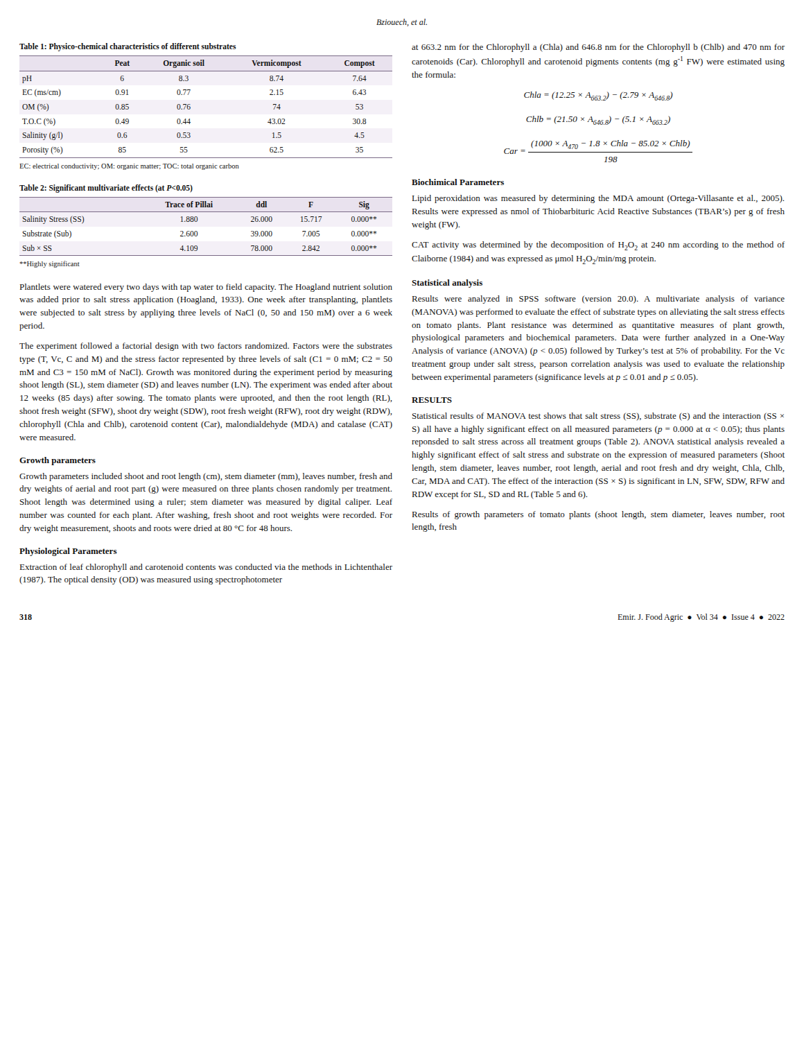Bziouech, et al.
Table 1: Physico-chemical characteristics of different substrates
| | Peat | Organic soil | Vermicompost | Compost |
| --- | --- | --- | --- | --- |
| pH | 6 | 8.3 | 8.74 | 7.64 |
| EC (ms/cm) | 0.91 | 0.77 | 2.15 | 6.43 |
| OM (%) | 0.85 | 0.76 | 74 | 53 |
| T.O.C (%) | 0.49 | 0.44 | 43.02 | 30.8 |
| Salinity (g/l) | 0.6 | 0.53 | 1.5 | 4.5 |
| Porosity (%) | 85 | 55 | 62.5 | 35 |
EC: electrical conductivity; OM: organic matter; TOC: total organic carbon
Table 2: Significant multivariate effects (at P <0.05)
| | Trace of Pillai | ddl | F | Sig |
| --- | --- | --- | --- | --- |
| Salinity Stress (SS) | 1.880 | 26.000 | 15.717 | 0.000** |
| Substrate (Sub) | 2.600 | 39.000 | 7.005 | 0.000** |
| Sub × SS | 4.109 | 78.000 | 2.842 | 0.000** |
**Highly significant
Plantlets were watered every two days with tap water to field capacity. The Hoagland nutrient solution was added prior to salt stress application (Hoagland, 1933). One week after transplanting, plantlets were subjected to salt stress by appliying three levels of NaCl (0, 50 and 150 mM) over a 6 week period.
The experiment followed a factorial design with two factors randomized. Factors were the substrates type (T, Vc, C and M) and the stress factor represented by three levels of salt (C1 = 0 mM; C2 = 50 mM and C3 = 150 mM of NaCl). Growth was monitored during the experiment period by measuring shoot length (SL), stem diameter (SD) and leaves number (LN). The experiment was ended after about 12 weeks (85 days) after sowing. The tomato plants were uprooted, and then the root length (RL), shoot fresh weight (SFW), shoot dry weight (SDW), root fresh weight (RFW), root dry weight (RDW), chlorophyll (Chla and Chlb), carotenoid content (Car), malondialdehyde (MDA) and catalase (CAT) were measured.
Growth parameters
Growth parameters included shoot and root length (cm), stem diameter (mm), leaves number, fresh and dry weights of aerial and root part (g) were measured on three plants chosen randomly per treatment. Shoot length was determined using a ruler; stem diameter was measured by digital caliper. Leaf number was counted for each plant. After washing, fresh shoot and root weights were recorded. For dry weight measurement, shoots and roots were dried at 80 °C for 48 hours.
Physiological Parameters
Extraction of leaf chlorophyll and carotenoid contents was conducted via the methods in Lichtenthaler (1987). The optical density (OD) was measured using spectrophotometer
at 663.2 nm for the Chlorophyll a (Chla) and 646.8 nm for the Chlorophyll b (Chlb) and 470 nm for carotenoids (Car). Chlorophyll and carotenoid pigments contents (mg g-1 FW) were estimated using the formula:
Chla = (12.25 × A663.2) − (2.79 × A646.8)
Chlb = (21.50 × A646.8) − (5.1 × A663.2)
Car = (1000 × A470 − 1.8 × Chla − 85.02 × Chlb) 198
Biochimical Parameters
Lipid peroxidation was measured by determining the MDA amount (Ortega-Villasante et al., 2005). Results were expressed as nmol of Thiobarbituric Acid Reactive Substances (TBAR’s) per g of fresh weight (FW).
CAT activity was determined by the decomposition of H2O2 at 240 nm according to the method of Claiborne (1984) and was expressed as μmol H2O2/min/mg protein.
Statistical analysis
Results were analyzed in SPSS software (version 20.0). A multivariate analysis of variance (MANOVA) was performed to evaluate the effect of substrate types on alleviating the salt stress effects on tomato plants. Plant resistance was determined as quantitative measures of plant growth, physiological parameters and biochemical parameters. Data were further analyzed in a One-Way Analysis of variance (ANOVA) (p < 0.05) followed by Turkey’s test at 5% of probability. For the Vc treatment group under salt stress, pearson correlation analysis was used to evaluate the relationship between experimental parameters (significance levels at p ≤ 0.01 and p ≤ 0.05).
RESULTS
Statistical results of MANOVA test shows that salt stress (SS), substrate (S) and the interaction (SS × S) all have a highly significant effect on all measured parameters (p = 0.000 at α < 0.05); thus plants reponsded to salt stress across all treatment groups (Table 2). ANOVA statistical analysis revealed a highly significant effect of salt stress and substrate on the expression of measured parameters (Shoot length, stem diameter, leaves number, root length, aerial and root fresh and dry weight, Chla, Chlb, Car, MDA and CAT). The effect of the interaction (SS × S) is significant in LN, SFW, SDW, RFW and RDW except for SL, SD and RL (Table 5 and 6).
Results of growth parameters of tomato plants (shoot length, stem diameter, leaves number, root length, fresh
318 Emir. J. Food Agric ● Vol 34 ● Issue 4 ● 2022